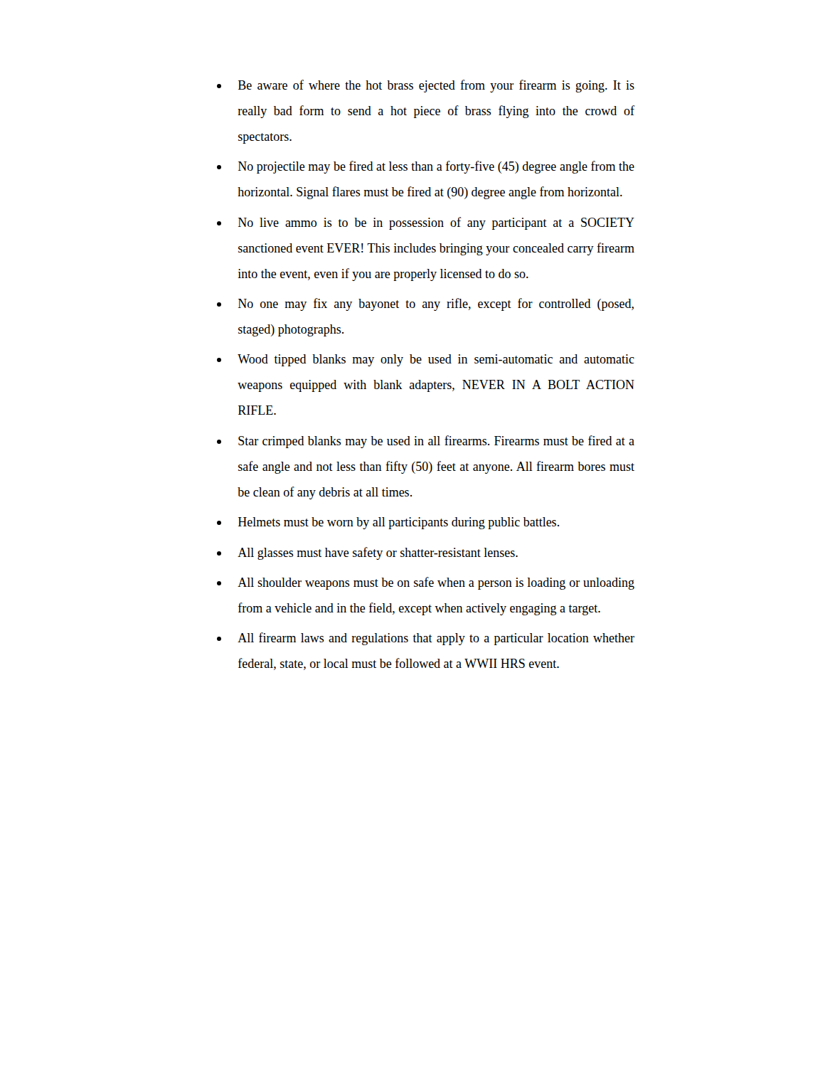Be aware of where the hot brass ejected from your firearm is going. It is really bad form to send a hot piece of brass flying into the crowd of spectators.
No projectile may be fired at less than a forty-five (45) degree angle from the horizontal. Signal flares must be fired at (90) degree angle from horizontal.
No live ammo is to be in possession of any participant at a SOCIETY sanctioned event EVER! This includes bringing your concealed carry firearm into the event, even if you are properly licensed to do so.
No one may fix any bayonet to any rifle, except for controlled (posed, staged) photographs.
Wood tipped blanks may only be used in semi-automatic and automatic weapons equipped with blank adapters, NEVER IN A BOLT ACTION RIFLE.
Star crimped blanks may be used in all firearms. Firearms must be fired at a safe angle and not less than fifty (50) feet at anyone. All firearm bores must be clean of any debris at all times.
Helmets must be worn by all participants during public battles.
All glasses must have safety or shatter-resistant lenses.
All shoulder weapons must be on safe when a person is loading or unloading from a vehicle and in the field, except when actively engaging a target.
All firearm laws and regulations that apply to a particular location whether federal, state, or local must be followed at a WWII HRS event.